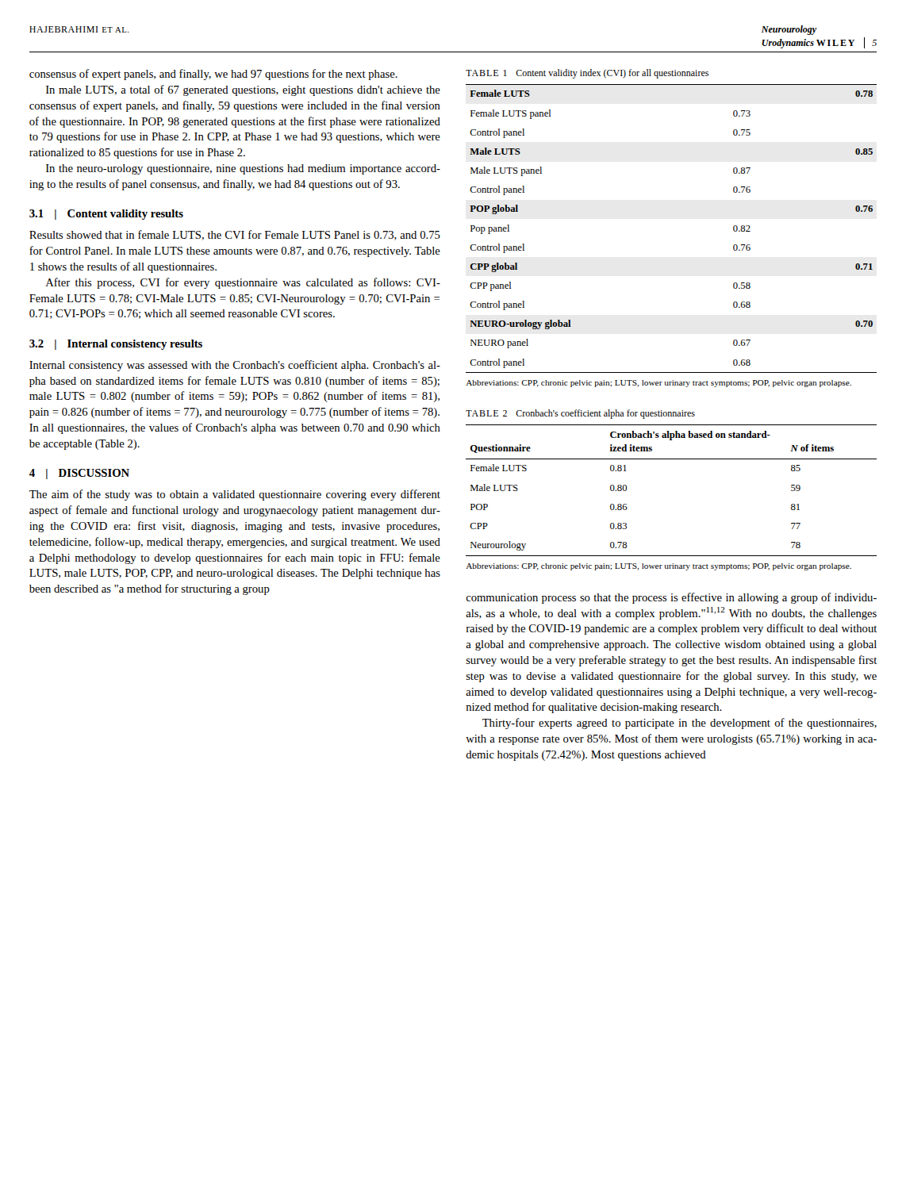Hajebrahimi et al. Neurourology
Urodynamics WILEY 5
consensus of expert panels, and finally, we had 97 questions for the next phase.
In male LUTS, a total of 67 generated questions, eight questions didn't achieve the consensus of expert panels, and finally, 59 questions were included in the final version of the questionnaire. In POP, 98 generated questions at the first phase were rationalized to 79 questions for use in Phase 2. In CPP, at Phase 1 we had 93 questions, which were rationalized to 85 questions for use in Phase 2.
In the neuro-urology questionnaire, nine questions had medium importance according to the results of panel consensus, and finally, we had 84 questions out of 93.
3.1|Content validity results
Results showed that in female LUTS, the CVI for Female LUTS Panel is 0.73, and 0.75 for Control Panel. In male LUTS these amounts were 0.87, and 0.76, respectively. Table 1 shows the results of all questionnaires.
After this process, CVI for every questionnaire was calculated as follows: CVI-Female LUTS = 0.78; CVI-Male LUTS = 0.85; CVI-Neurourology = 0.70; CVI-Pain = 0.71; CVI-POPs = 0.76; which all seemed reasonable CVI scores.
3.2|Internal consistency results
Internal consistency was assessed with the Cronbach's coefficient alpha. Cronbach's alpha based on standardized items for female LUTS was 0.810 (number of items = 85); male LUTS = 0.802 (number of items = 59); POPs = 0.862 (number of items = 81), pain = 0.826 (number of items = 77), and neurourology = 0.775 (number of items = 78). In all questionnaires, the values of Cronbach's alpha was between 0.70 and 0.90 which be acceptable (Table 2).
4|DISCUSSION
The aim of the study was to obtain a validated questionnaire covering every different aspect of female and functional urology and urogynaecology patient management during the COVID era: first visit, diagnosis, imaging and tests, invasive procedures, telemedicine, follow-up, medical therapy, emergencies, and surgical treatment. We used a Delphi methodology to develop questionnaires for each main topic in FFU: female LUTS, male LUTS, POP, CPP, and neuro-urological diseases. The Delphi technique has been described as "a method for structuring a group
Table 1 Content validity index (CVI) for all questionnaires
| Female LUTS | | 0.78 |
| Female LUTS panel | 0.73 | |
| Control panel | 0.75 | |
| Male LUTS | | 0.85 |
| Male LUTS panel | 0.87 | |
| Control panel | 0.76 | |
| POP global | | 0.76 |
| Pop panel | 0.82 | |
| Control panel | 0.76 | |
| CPP global | | 0.71 |
| CPP panel | 0.58 | |
| Control panel | 0.68 | |
| NEURO-urology global | | 0.70 |
| NEURO panel | 0.67 | |
| Control panel | 0.68 | |
Abbreviations: CPP, chronic pelvic pain; LUTS, lower urinary tract symptoms; POP, pelvic organ prolapse.
Table 2 Cronbach's coefficient alpha for questionnaires
| Questionnaire | Cronbach's alpha based on standardized items | N of items |
| --- | --- | --- |
| Female LUTS | 0.81 | 85 |
| Male LUTS | 0.80 | 59 |
| POP | 0.86 | 81 |
| CPP | 0.83 | 77 |
| Neurourology | 0.78 | 78 |
Abbreviations: CPP, chronic pelvic pain; LUTS, lower urinary tract symptoms; POP, pelvic organ prolapse.
communication process so that the process is effective in allowing a group of individuals, as a whole, to deal with a complex problem."11,12 With no doubts, the challenges raised by the COVID-19 pandemic are a complex problem very difficult to deal without a global and comprehensive approach. The collective wisdom obtained using a global survey would be a very preferable strategy to get the best results. An indispensable first step was to devise a validated questionnaire for the global survey. In this study, we aimed to develop validated questionnaires using a Delphi technique, a very well-recognized method for qualitative decision-making research.
Thirty-four experts agreed to participate in the development of the questionnaires, with a response rate over 85%. Most of them were urologists (65.71%) working in academic hospitals (72.42%). Most questions achieved